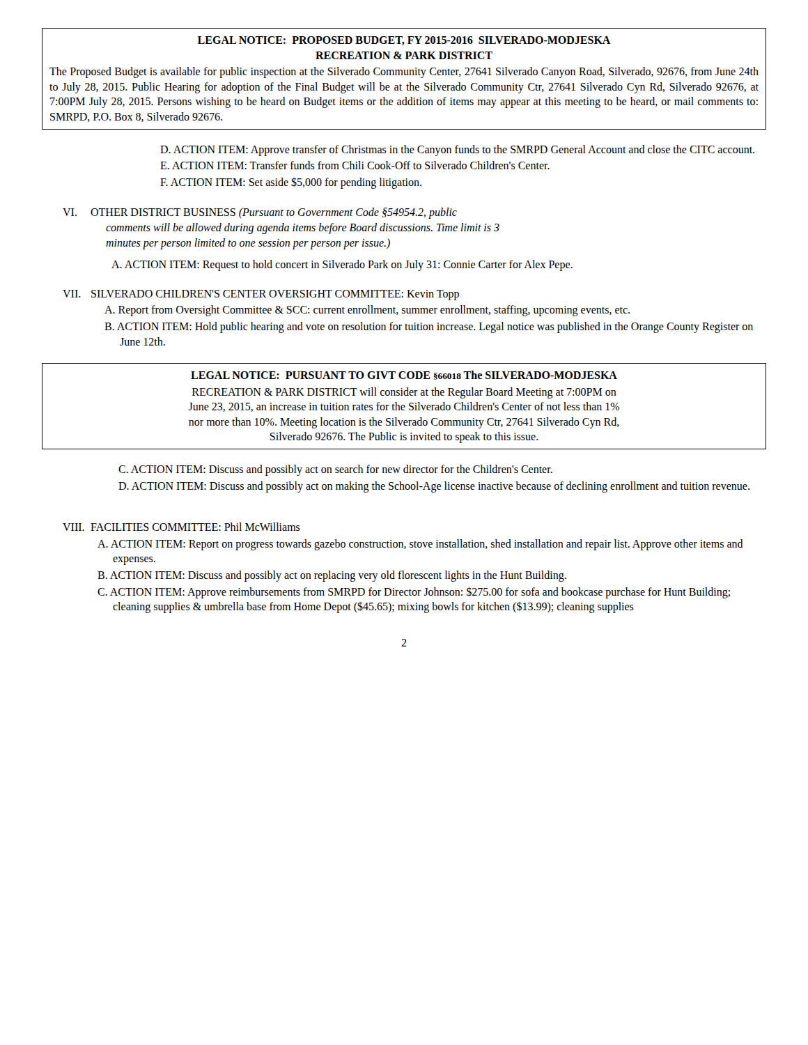LEGAL NOTICE: PROPOSED BUDGET, FY 2015-2016 SILVERADO-MODJESKA
RECREATION & PARK DISTRICT
The Proposed Budget is available for public inspection at the Silverado Community Center, 27641 Silverado Canyon Road, Silverado, 92676, from June 24th to July 28, 2015. Public Hearing for adoption of the Final Budget will be at the Silverado Community Ctr, 27641 Silverado Cyn Rd, Silverado 92676, at 7:00PM July 28, 2015. Persons wishing to be heard on Budget items or the addition of items may appear at this meeting to be heard, or mail comments to: SMRPD, P.O. Box 8, Silverado 92676.
D. ACTION ITEM: Approve transfer of Christmas in the Canyon funds to the SMRPD General Account and close the CITC account.
E. ACTION ITEM: Transfer funds from Chili Cook-Off to Silverado Children's Center.
F. ACTION ITEM: Set aside $5,000 for pending litigation.
VI.
OTHER DISTRICT BUSINESS (Pursuant to Government Code §54954.2, public comments will be allowed during agenda items before Board discussions. Time limit is 3 minutes per person limited to one session per person per issue.)
A. ACTION ITEM: Request to hold concert in Silverado Park on July 31: Connie Carter for Alex Pepe.
VII.
SILVERADO CHILDREN'S CENTER OVERSIGHT COMMITTEE: Kevin Topp
A. Report from Oversight Committee & SCC: current enrollment, summer enrollment, staffing, upcoming events, etc.
B. ACTION ITEM: Hold public hearing and vote on resolution for tuition increase. Legal notice was published in the Orange County Register on June 12th.
LEGAL NOTICE: PURSUANT TO GIVT CODE §66018 The SILVERADO-MODJESKA
RECREATION & PARK DISTRICT will consider at the Regular Board Meeting at 7:00PM on
June 23, 2015, an increase in tuition rates for the Silverado Children's Center of not less than 1%
nor more than 10%. Meeting location is the Silverado Community Ctr, 27641 Silverado Cyn Rd,
Silverado 92676. The Public is invited to speak to this issue.
C. ACTION ITEM: Discuss and possibly act on search for new director for the Children's Center.
D. ACTION ITEM: Discuss and possibly act on making the School-Age license inactive because of declining enrollment and tuition revenue.
VIII.
FACILITIES COMMITTEE: Phil McWilliams
A. ACTION ITEM: Report on progress towards gazebo construction, stove installation, shed installation and repair list. Approve other items and expenses.
B. ACTION ITEM: Discuss and possibly act on replacing very old florescent lights in the Hunt Building.
C. ACTION ITEM: Approve reimbursements from SMRPD for Director Johnson: $275.00 for sofa and bookcase purchase for Hunt Building; cleaning supplies & umbrella base from Home Depot ($45.65); mixing bowls for kitchen ($13.99); cleaning supplies
2